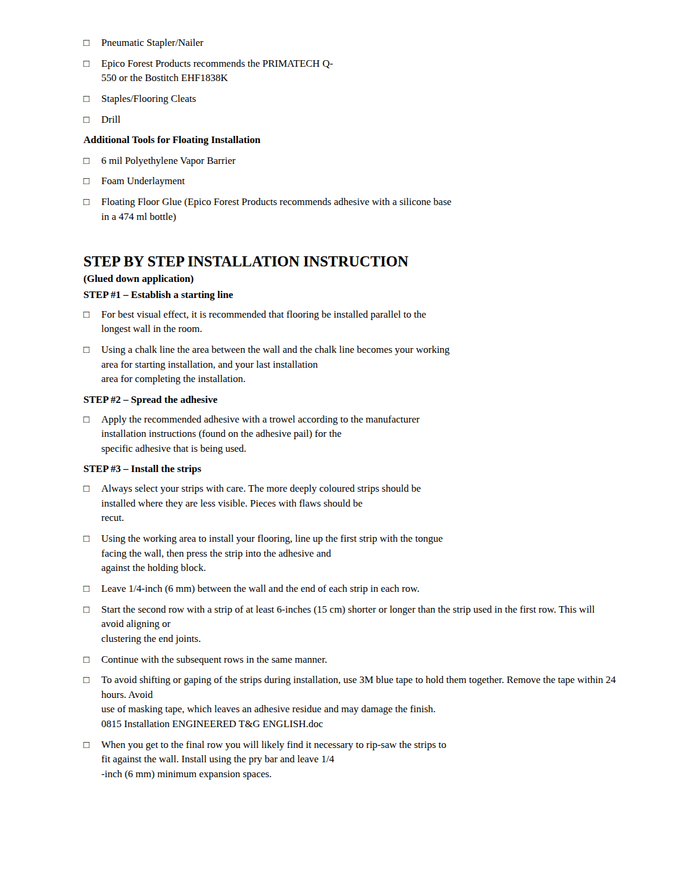Pneumatic Stapler/Nailer
Epico Forest Products recommends the PRIMATECH Q-
550 or the Bostitch EHF1838K
Staples/Flooring Cleats
Drill
Additional Tools for Floating Installation
6 mil Polyethylene Vapor Barrier
Foam Underlayment
Floating Floor Glue (Epico Forest Products recommends adhesive with a silicone base
in a 474 ml bottle)
STEP BY STEP INSTALLATION INSTRUCTION
(Glued down application)
STEP #1 – Establish a starting line
For best visual effect, it is recommended that flooring be installed parallel to the
longest wall in the room.
Using a chalk line the area between the wall and the chalk line becomes your working
area for starting installation, and your last installation
area for completing the installation.
STEP #2 – Spread the adhesive
Apply the recommended adhesive with a trowel according to the manufacturer
installation instructions (found on the adhesive pail) for the
specific adhesive that is being used.
STEP #3 – Install the strips
Always select your strips with care. The more deeply coloured strips should be
installed where they are less visible. Pieces with flaws should be
recut.
Using the working area to install your flooring, line up the first strip with the tongue
facing the wall, then press the strip into the adhesive and
against the holding block.
Leave 1/4-inch (6 mm) between the wall and the end of each strip in each row.
Start the second row with a strip of at least 6-inches (15 cm) shorter or longer than the strip used in the first row. This will avoid aligning or
clustering the end joints.
Continue with the subsequent rows in the same manner.
To avoid shifting or gaping of the strips during installation, use 3M blue tape to hold them together. Remove the tape within 24 hours. Avoid
use of masking tape, which leaves an adhesive residue and may damage the finish.
0815 Installation ENGINEERED T&G ENGLISH.doc
When you get to the final row you will likely find it necessary to rip-saw the strips to
fit against the wall. Install using the pry bar and leave 1/4
-inch (6 mm) minimum expansion spaces.